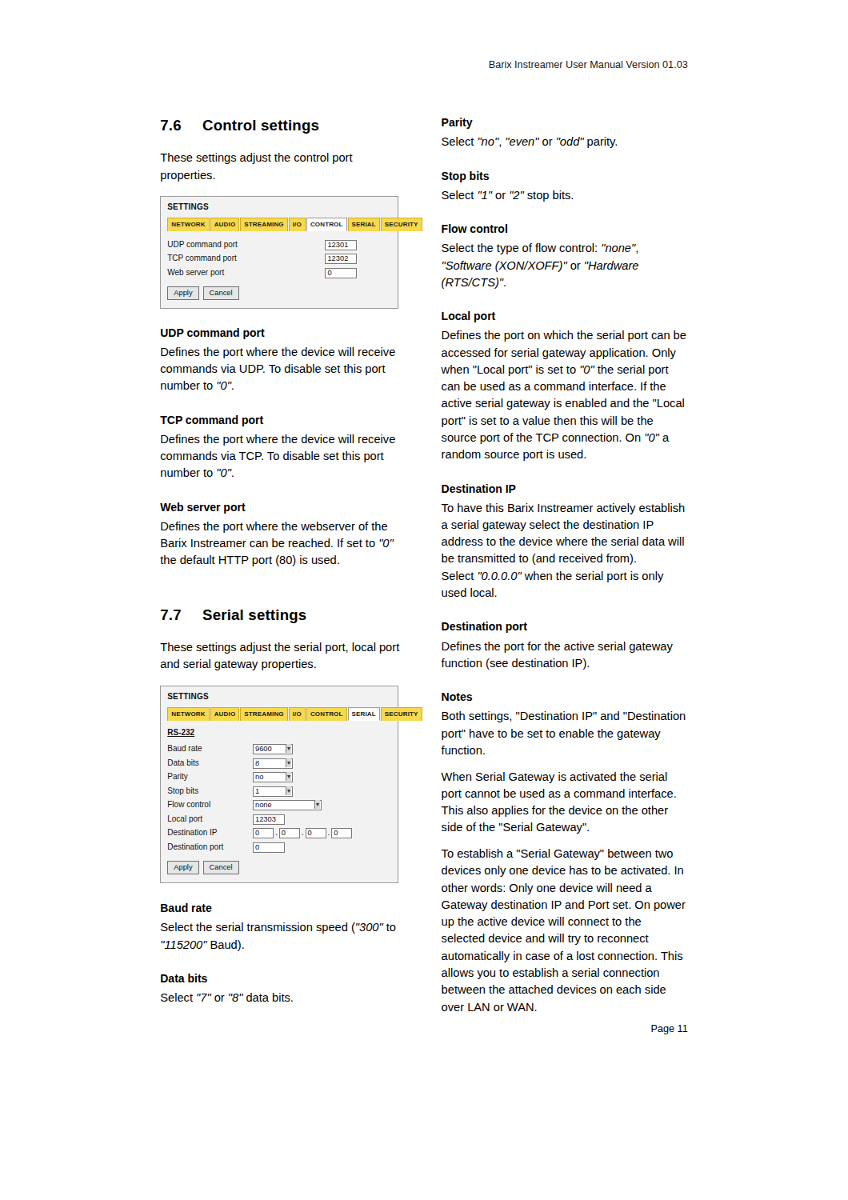Barix Instreamer User Manual Version 01.03
7.6 Control settings
These settings adjust the control port properties.
SETTINGS
NETWORK AUDIO STREAMING I/O CONTROL SERIAL SECURITY
UDP command port
12301
TCP command port
12302
Web server port
0
Apply Cancel
UDP command port
Defines the port where the device will receive commands via UDP. To disable set this port number to "0".
TCP command port
Defines the port where the device will receive commands via TCP. To disable set this port number to "0".
Web server port
Defines the port where the webserver of the Barix Instreamer can be reached. If set to "0" the default HTTP port (80) is used.
7.7 Serial settings
These settings adjust the serial port, local port and serial gateway properties.
SETTINGS
NETWORK AUDIO STREAMING I/O CONTROL SERIAL SECURITY
RS-232
Baud rate
9600
Data bits
8
Parity
no
Stop bits
1
Flow control
none
Local port
12303
Destination IP
0. 0. 0. 0
Destination port
0
Apply Cancel
Baud rate
Select the serial transmission speed ("300" to "115200" Baud).
Data bits
Select "7" or "8" data bits.
Parity
Select "no", "even" or "odd" parity.
Stop bits
Select "1" or "2" stop bits.
Flow control
Select the type of flow control: "none", "Software (XON/XOFF)" or "Hardware (RTS/CTS)".
Local port
Defines the port on which the serial port can be accessed for serial gateway application. Only when "Local port" is set to "0" the serial port can be used as a command interface. If the active serial gateway is enabled and the "Local port" is set to a value then this will be the source port of the TCP connection. On "0" a random source port is used.
Destination IP
To have this Barix Instreamer actively establish a serial gateway select the destination IP address to the device where the serial data will be transmitted to (and received from).
Select "0.0.0.0" when the serial port is only used local.
Destination port
Defines the port for the active serial gateway function (see destination IP).
Notes
Both settings, "Destination IP" and "Destination port" have to be set to enable the gateway function.
When Serial Gateway is activated the serial port cannot be used as a command interface. This also applies for the device on the other side of the "Serial Gateway".
To establish a "Serial Gateway" between two devices only one device has to be activated. In other words: Only one device will need a Gateway destination IP and Port set. On power up the active device will connect to the selected device and will try to reconnect automatically in case of a lost connection. This allows you to establish a serial connection between the attached devices on each side over LAN or WAN.
Page 11